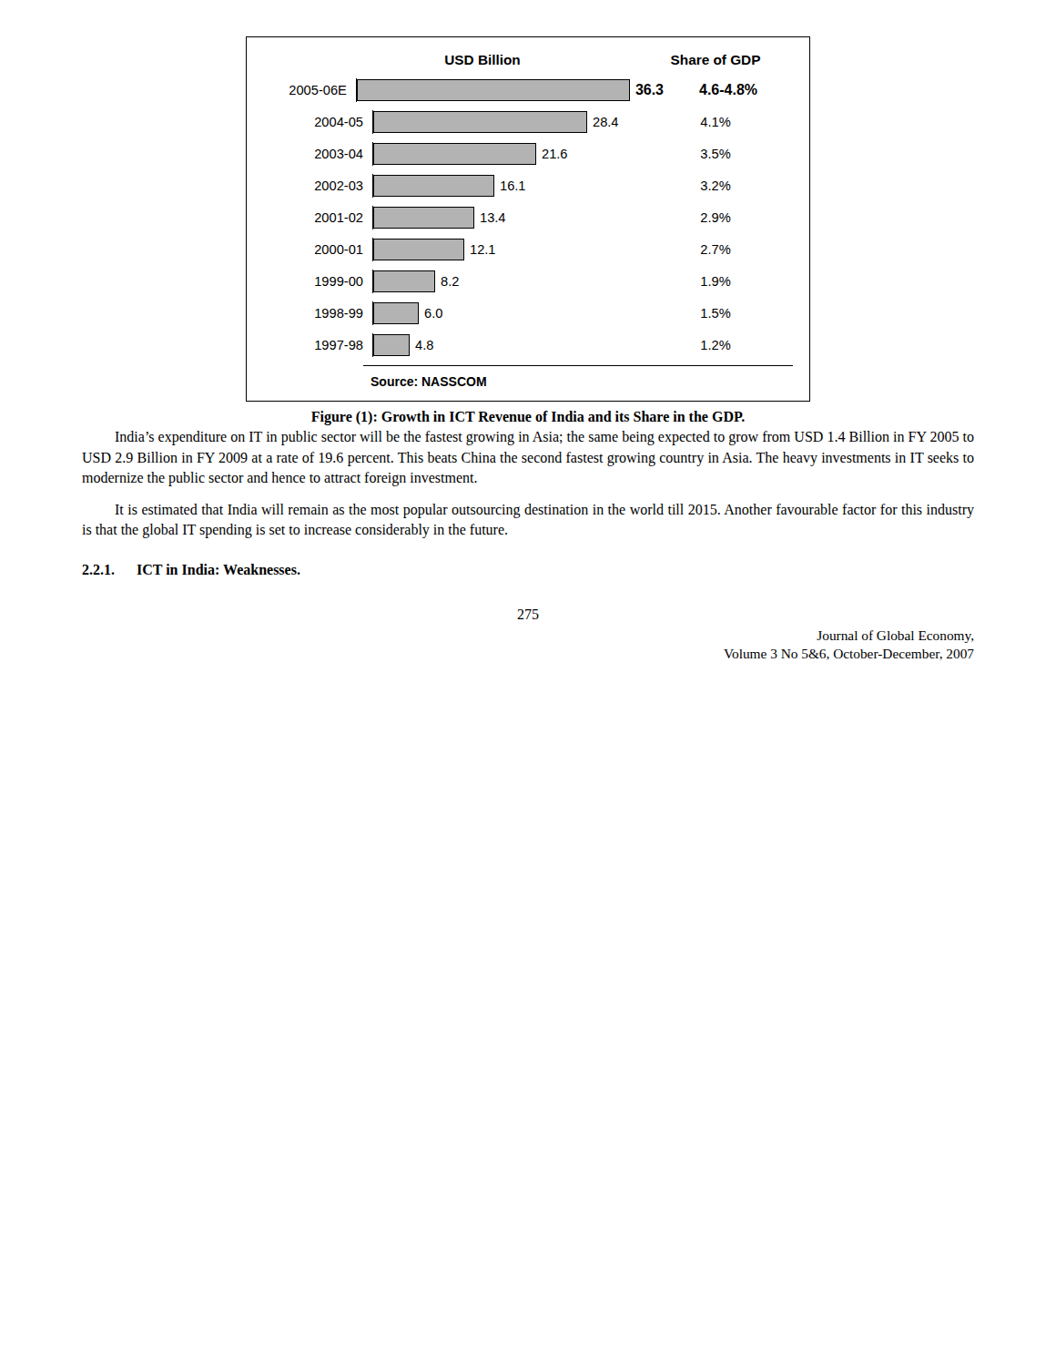USD Billion
Share of GDP
2005-06E
36.3
4.6-4.8%
2004-05
28.4
4.1%
2003-04
21.6
3.5%
2002-03
16.1
3.2%
2001-02
13.4
2.9%
2000-01
12.1
2.7%
1999-00
8.2
1.9%
1998-99
6.0
1.5%
1997-98
4.8
1.2%
Source: NASSCOM
Figure (1): Growth in ICT Revenue of India and its Share in the GDP.
India’s expenditure on IT in public sector will be the fastest growing in Asia; the same being expected to grow from USD 1.4 Billion in FY 2005 to USD 2.9 Billion in FY 2009 at a rate of 19.6 percent. This beats China the second fastest growing country in Asia. The heavy investments in IT seeks to modernize the public sector and hence to attract foreign investment.
It is estimated that India will remain as the most popular outsourcing destination in the world till 2015. Another favourable factor for this industry is that the global IT spending is set to increase considerably in the future.
2.2.1. ICT in India: Weaknesses.
275
Journal of Global Economy,
Volume 3 No 5&6, October-December, 2007